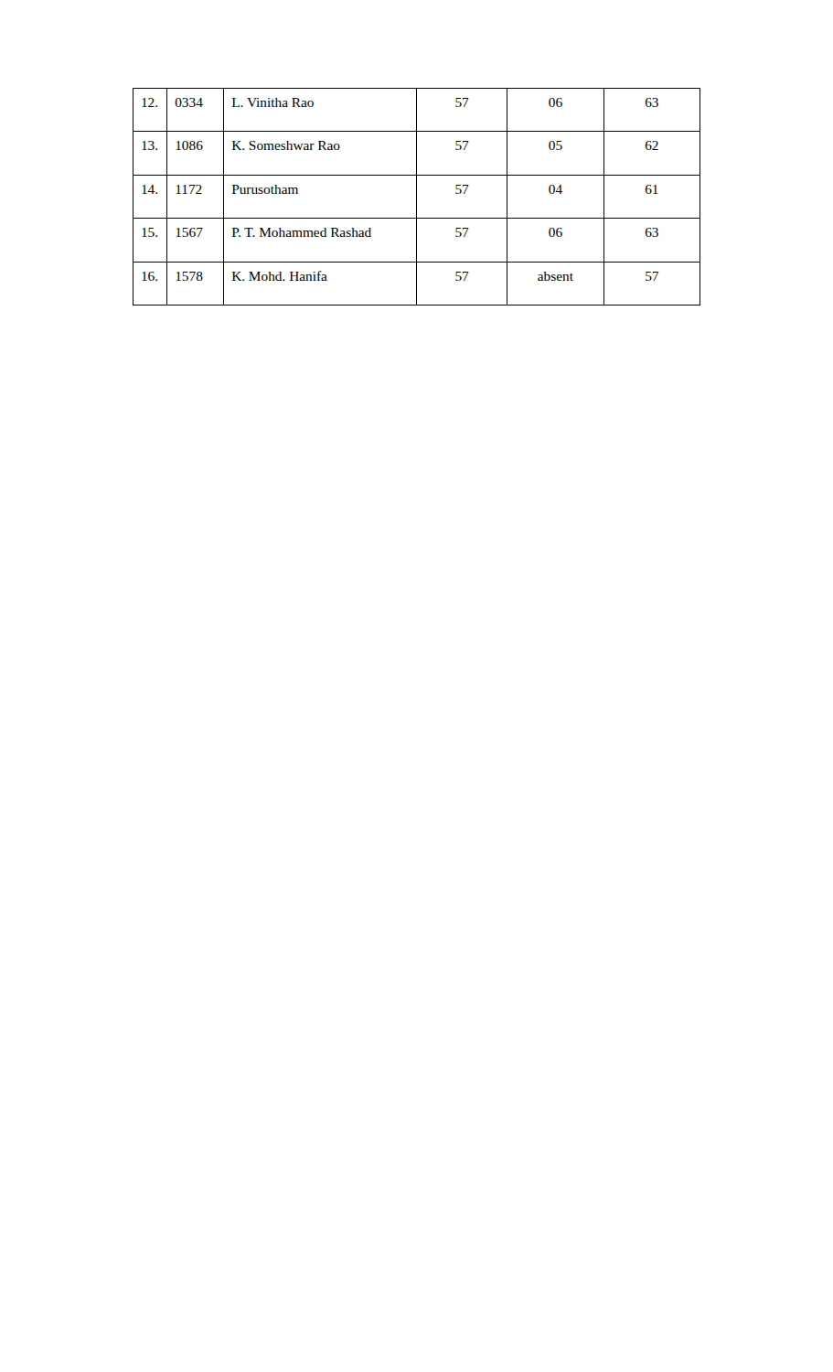| 12. | 0334 | L. Vinitha Rao | 57 | 06 | 63 |
| 13. | 1086 | K. Someshwar Rao | 57 | 05 | 62 |
| 14. | 1172 | Purusotham | 57 | 04 | 61 |
| 15. | 1567 | P. T. Mohammed Rashad | 57 | 06 | 63 |
| 16. | 1578 | K. Mohd. Hanifa | 57 | absent | 57 |